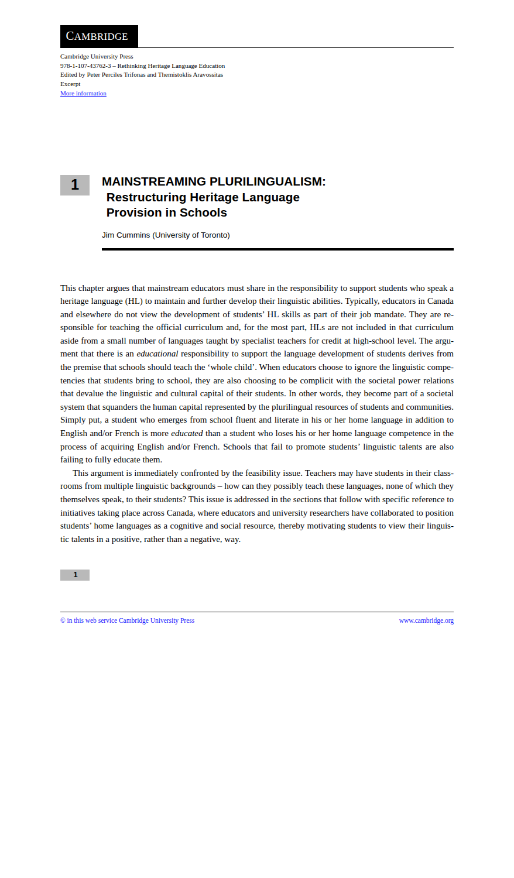CAMBRIDGE
Cambridge University Press
978-1-107-43762-3 – Rethinking Heritage Language Education
Edited by Peter Perciles Trifonas and Themistoklis Aravossitas
Excerpt
More information
1
MAINSTREAMING PLURILINGUALISM: Restructuring Heritage Language Provision in Schools
Jim Cummins (University of Toronto)
This chapter argues that mainstream educators must share in the responsibility to support students who speak a heritage language (HL) to maintain and further develop their linguistic abilities. Typically, educators in Canada and elsewhere do not view the development of students’ HL skills as part of their job mandate. They are responsible for teaching the official curriculum and, for the most part, HLs are not included in that curriculum aside from a small number of languages taught by specialist teachers for credit at high-school level. The argument that there is an educational responsibility to support the language development of students derives from the premise that schools should teach the ‘whole child’. When educators choose to ignore the linguistic competencies that students bring to school, they are also choosing to be complicit with the societal power relations that devalue the linguistic and cultural capital of their students. In other words, they become part of a societal system that squanders the human capital represented by the plurilingual resources of students and communities. Simply put, a student who emerges from school fluent and literate in his or her home language in addition to English and/or French is more educated than a student who loses his or her home language competence in the process of acquiring English and/or French. Schools that fail to promote students’ linguistic talents are also failing to fully educate them.
This argument is immediately confronted by the feasibility issue. Teachers may have students in their classrooms from multiple linguistic backgrounds – how can they possibly teach these languages, none of which they themselves speak, to their students? This issue is addressed in the sections that follow with specific reference to initiatives taking place across Canada, where educators and university researchers have collaborated to position students’ home languages as a cognitive and social resource, thereby motivating students to view their linguistic talents in a positive, rather than a negative, way.
1
© in this web service Cambridge University Press
www.cambridge.org